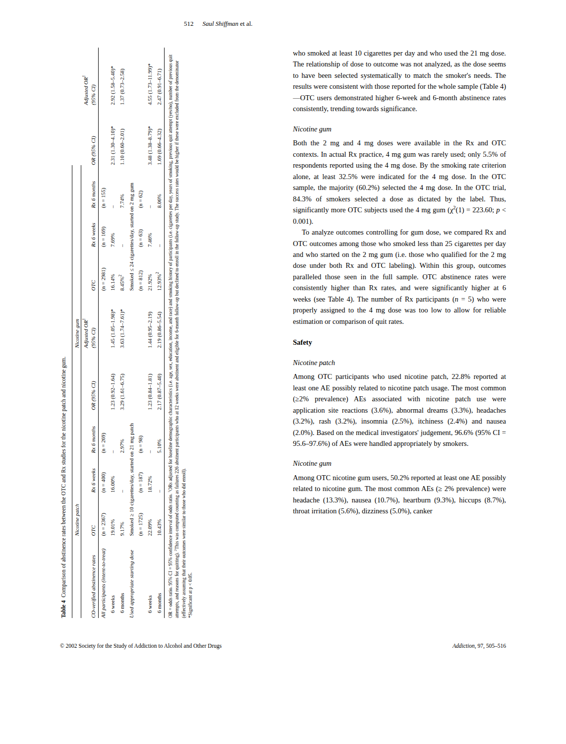512 Saul Shiffman et al.
Table 4 Comparison of abstinence rates between the OTC and Rx studies for the nicotine patch and nicotine gum.
| | Nicotine patch | Nicotine gum |
| --- | --- | --- |
| CO-verified abstinence rates | OTC | Rx 6 weeks | Rx 6 months | OR (95% CI) | Adjusted OR 1 (95% CI) | OTC | Rx 6 weeks | Rx 6 months | OR (95% CI) | Adjusted OR 1 (95% CI) |
| All participants (intent-to-treat) | (n = 2367) | (n = 400) | (n = 269) | | | (n = 2981) | (n = 169) | (n = 155) | | |
| 6 weeks | 19.01% | 16.00% | – | 1.23 (0.92–1.64) | 1.45 (1.05–1.98)* | 16.14% | 7.69% | – | 2.31 (1.30–4.10)* | 2.92 (1.58–5.40)* |
| 6 months | 9.17% | – | 2.97% | 3.29 (1.61–6.75) | 3.63 (1.74–7.61)* | 8.45% 2 | – | 7.74% | 1.10 (0.60–2.01) | 1.37 (0.73–2.58) |
| Used appropriate starting dose | Smoked ≥ 10 cigarettes/day, started on 21 mg patch | | Smoked ≤ 24 cigarettes/day, started on 2 mg gum | |
| | (n = 1725) | (n = 187) | (n = 98) | | | (n = 812) | (n = 63) | (n = 62) | | |
| 6 weeks | 22.09% | 18.72% | – | 1.23 (0.84–1.81) | 1.44 (0.95–2.19) | 21.92% | 7.46% | – | 3.48 (1.38–8.79)* | 4.55 (1.73–11.99)* |
| 6 months | 10.43% | – | 5.10% | 2.17 (0.87–5.40) | 2.19 (0.86–5.54) | 12.93% 2 | – | 8.06% | 1.69 (0.66–4.32) | 2.47 (0.91–6.71) |
OR = odds ratio. 95% CI = 95% confidence interval of odds ratio. 1ORs adjusted for baseline demographic characteristics (i.e. age, sex, education, income, and race) and smoking history of participants (i.e. cigarettes per day, years of smoking, previous quit attempt (yes/no), number of previous quit attempts, and reasons for quitting). 2This was computed counting as failures 226 abstinent participants who at 12 weeks were abstinent and eligible for 6-month follow-up but declined to enroll in the follow-up study. The success rates would be higher if these were excluded from the denominator (effectively assuming that their outcomes were similar to those who did enroll).
*Significant at p < 0.05.
who smoked at least 10 cigarettes per day and who used the 21 mg dose. The relationship of dose to outcome was not analyzed, as the dose seems to have been selected systematically to match the smoker's needs. The results were consistent with those reported for the whole sample (Table 4)—OTC users demonstrated higher 6-week and 6-month abstinence rates consistently, trending towards significance.
Nicotine gum
Both the 2 mg and 4 mg doses were available in the Rx and OTC contexts. In actual Rx practice, 4 mg gum was rarely used; only 5.5% of respondents reported using the 4 mg dose. By the smoking rate criterion alone, at least 32.5% were indicated for the 4 mg dose. In the OTC sample, the majority (60.2%) selected the 4 mg dose. In the OTC trial, 84.3% of smokers selected a dose as dictated by the label. Thus, significantly more OTC subjects used the 4 mg gum (χ2(1) = 223.60; p < 0.001).
To analyze outcomes controlling for gum dose, we compared Rx and OTC outcomes among those who smoked less than 25 cigarettes per day and who started on the 2 mg gum (i.e. those who qualified for the 2 mg dose under both Rx and OTC labeling). Within this group, outcomes paralleled those seen in the full sample. OTC abstinence rates were consistently higher than Rx rates, and were significantly higher at 6 weeks (see Table 4). The number of Rx participants (n = 5) who were properly assigned to the 4 mg dose was too low to allow for reliable estimation or comparison of quit rates.
Safety
Nicotine patch
Among OTC participants who used nicotine patch, 22.8% reported at least one AE possibly related to nicotine patch usage. The most common (≥2% prevalence) AEs associated with nicotine patch use were application site reactions (3.6%), abnormal dreams (3.3%), headaches (3.2%), rash (3.2%), insomnia (2.5%), itchiness (2.4%) and nausea (2.0%). Based on the medical investigators' judgement, 96.6% (95% CI = 95.6–97.6%) of AEs were handled appropriately by smokers.
Nicotine gum
Among OTC nicotine gum users, 50.2% reported at least one AE possibly related to nicotine gum. The most common AEs (≥ 2% prevalence) were headache (13.3%), nausea (10.7%), heartburn (9.3%), hiccups (8.7%), throat irritation (5.6%), dizziness (5.0%), canker
© 2002 Society for the Study of Addiction to Alcohol and Other Drugs
Addiction, 97, 505–516